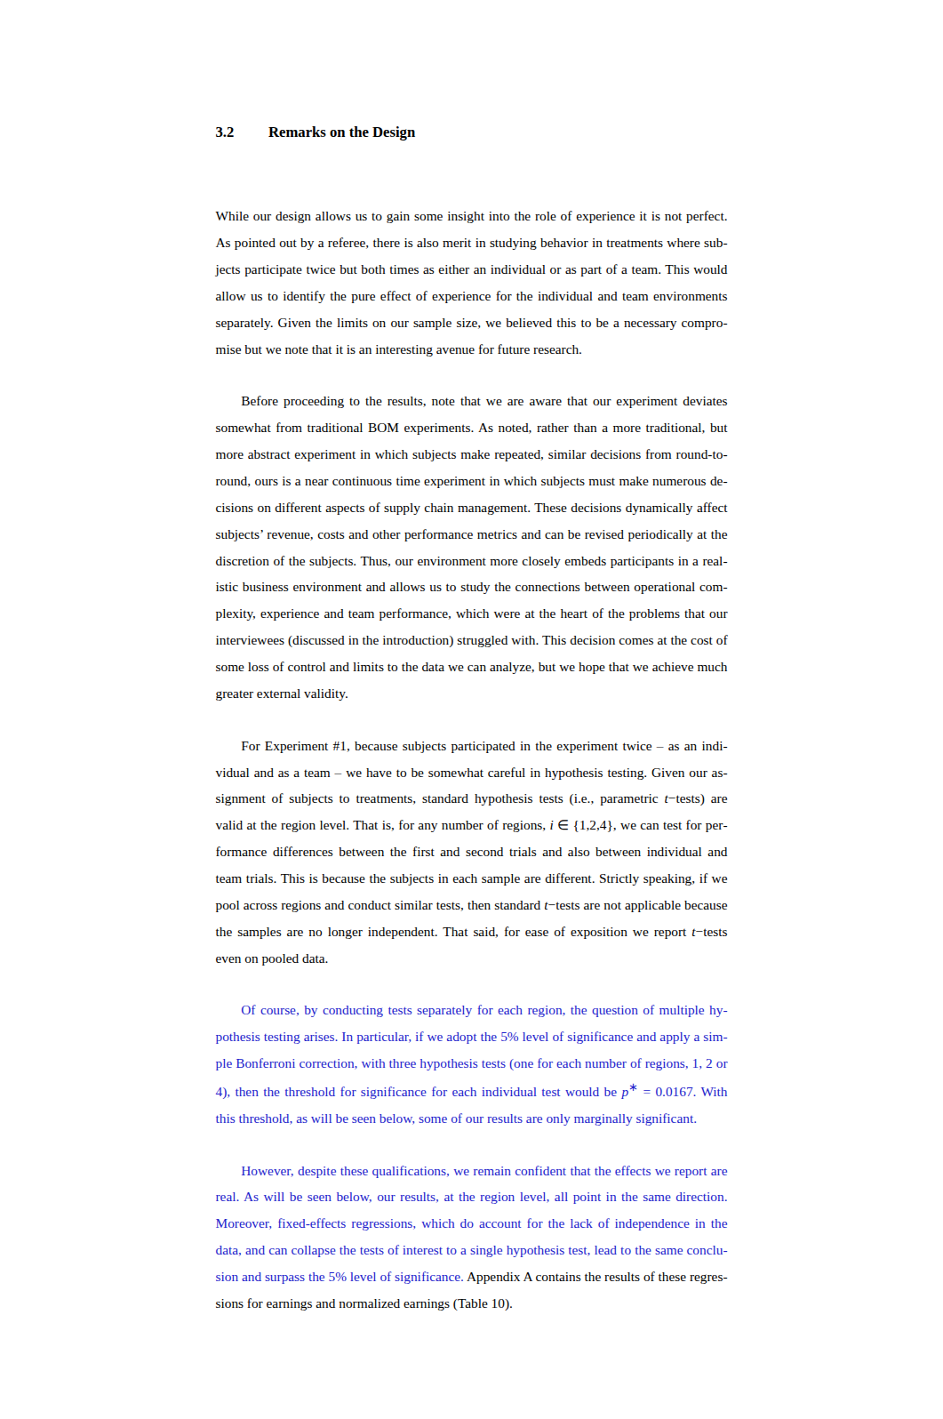3.2 Remarks on the Design
While our design allows us to gain some insight into the role of experience it is not perfect. As pointed out by a referee, there is also merit in studying behavior in treatments where subjects participate twice but both times as either an individual or as part of a team. This would allow us to identify the pure effect of experience for the individual and team environments separately. Given the limits on our sample size, we believed this to be a necessary compromise but we note that it is an interesting avenue for future research.
Before proceeding to the results, note that we are aware that our experiment deviates somewhat from traditional BOM experiments. As noted, rather than a more traditional, but more abstract experiment in which subjects make repeated, similar decisions from round-to-round, ours is a near continuous time experiment in which subjects must make numerous decisions on different aspects of supply chain management. These decisions dynamically affect subjects’ revenue, costs and other performance metrics and can be revised periodically at the discretion of the subjects. Thus, our environment more closely embeds participants in a realistic business environment and allows us to study the connections between operational complexity, experience and team performance, which were at the heart of the problems that our interviewees (discussed in the introduction) struggled with. This decision comes at the cost of some loss of control and limits to the data we can analyze, but we hope that we achieve much greater external validity.
For Experiment #1, because subjects participated in the experiment twice – as an individual and as a team – we have to be somewhat careful in hypothesis testing. Given our assignment of subjects to treatments, standard hypothesis tests (i.e., parametric t−tests) are valid at the region level. That is, for any number of regions, i ∈ {1,2,4}, we can test for performance differences between the first and second trials and also between individual and team trials. This is because the subjects in each sample are different. Strictly speaking, if we pool across regions and conduct similar tests, then standard t−tests are not applicable because the samples are no longer independent. That said, for ease of exposition we report t−tests even on pooled data.
Of course, by conducting tests separately for each region, the question of multiple hypothesis testing arises. In particular, if we adopt the 5% level of significance and apply a simple Bonferroni correction, with three hypothesis tests (one for each number of regions, 1, 2 or 4), then the threshold for significance for each individual test would be p∗ = 0.0167. With this threshold, as will be seen below, some of our results are only marginally significant.
However, despite these qualifications, we remain confident that the effects we report are real. As will be seen below, our results, at the region level, all point in the same direction. Moreover, fixed-effects regressions, which do account for the lack of independence in the data, and can collapse the tests of interest to a single hypothesis test, lead to the same conclusion and surpass the 5% level of significance. Appendix A contains the results of these regressions for earnings and normalized earnings (Table 10).